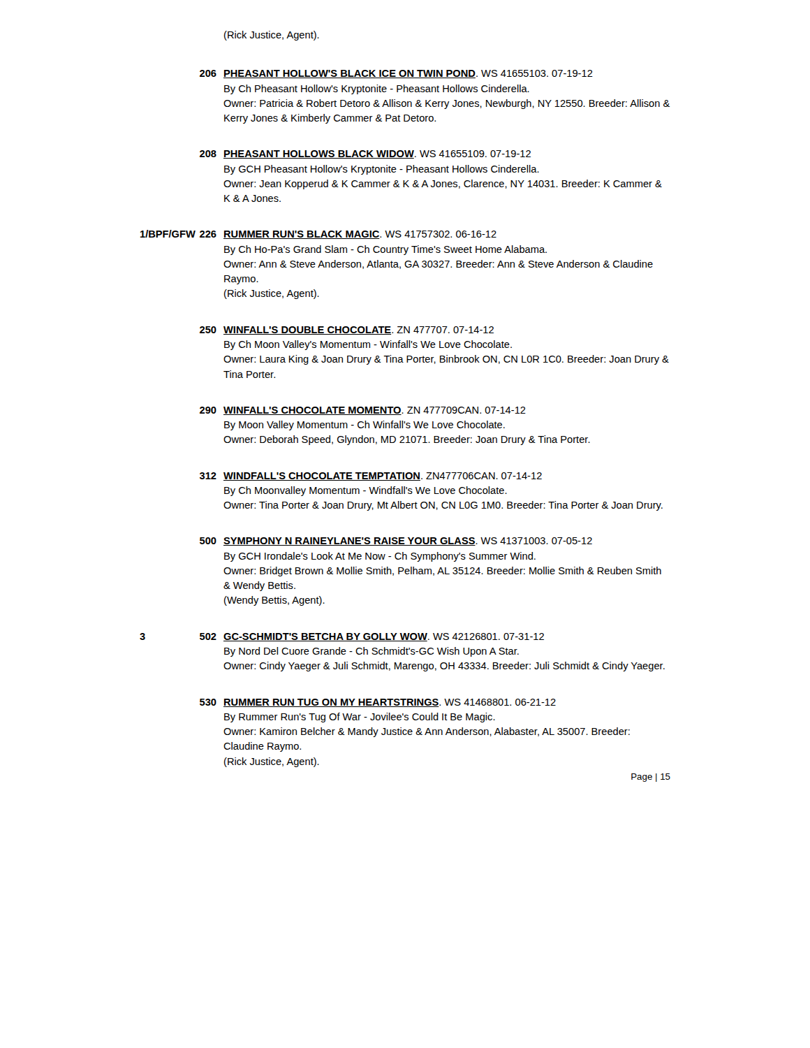(Rick Justice, Agent).
206 PHEASANT HOLLOW'S BLACK ICE ON TWIN POND. WS 41655103. 07-19-12 By Ch Pheasant Hollow's Kryptonite - Pheasant Hollows Cinderella. Owner: Patricia & Robert Detoro & Allison & Kerry Jones, Newburgh, NY 12550. Breeder: Allison & Kerry Jones & Kimberly Cammer & Pat Detoro.
208 PHEASANT HOLLOWS BLACK WIDOW. WS 41655109. 07-19-12 By GCH Pheasant Hollow's Kryptonite - Pheasant Hollows Cinderella. Owner: Jean Kopperud & K Cammer & K & A Jones, Clarence, NY 14031. Breeder: K Cammer & K & A Jones.
1/BPF/GFW 226 RUMMER RUN'S BLACK MAGIC. WS 41757302. 06-16-12 By Ch Ho-Pa's Grand Slam - Ch Country Time's Sweet Home Alabama. Owner: Ann & Steve Anderson, Atlanta, GA 30327. Breeder: Ann & Steve Anderson & Claudine Raymo. (Rick Justice, Agent).
250 WINFALL'S DOUBLE CHOCOLATE. ZN 477707. 07-14-12 By Ch Moon Valley's Momentum - Winfall's We Love Chocolate. Owner: Laura King & Joan Drury & Tina Porter, Binbrook ON, CN L0R 1C0. Breeder: Joan Drury & Tina Porter.
290 WINFALL'S CHOCOLATE MOMENTO. ZN 477709CAN. 07-14-12 By Moon Valley Momentum - Ch Winfall's We Love Chocolate. Owner: Deborah Speed, Glyndon, MD 21071. Breeder: Joan Drury & Tina Porter.
312 WINDFALL'S CHOCOLATE TEMPTATION. ZN477706CAN. 07-14-12 By Ch Moonvalley Momentum - Windfall's We Love Chocolate. Owner: Tina Porter & Joan Drury, Mt Albert ON, CN L0G 1M0. Breeder: Tina Porter & Joan Drury.
500 SYMPHONY N RAINEYLANE'S RAISE YOUR GLASS. WS 41371003. 07-05-12 By GCH Irondale's Look At Me Now - Ch Symphony's Summer Wind. Owner: Bridget Brown & Mollie Smith, Pelham, AL 35124. Breeder: Mollie Smith & Reuben Smith & Wendy Bettis. (Wendy Bettis, Agent).
3 502 GC-SCHMIDT'S BETCHA BY GOLLY WOW. WS 42126801. 07-31-12 By Nord Del Cuore Grande - Ch Schmidt's-GC Wish Upon A Star. Owner: Cindy Yaeger & Juli Schmidt, Marengo, OH 43334. Breeder: Juli Schmidt & Cindy Yaeger.
530 RUMMER RUN TUG ON MY HEARTSTRINGS. WS 41468801. 06-21-12 By Rummer Run's Tug Of War - Jovilee's Could It Be Magic. Owner: Kamiron Belcher & Mandy Justice & Ann Anderson, Alabaster, AL 35007. Breeder: Claudine Raymo. (Rick Justice, Agent).
Page | 15